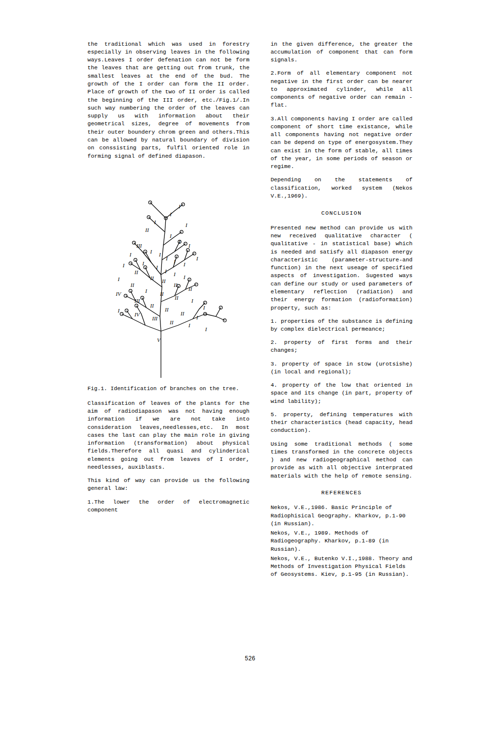the traditional which was used in forestry especially in observing leaves in the following ways.Leaves I order defenation can not be form the leaves that are getting out from trunk, the smallest leaves at the end of the bud. The growth of the I order can form the II order. Place of growth of the two of II order is called the beginning of the III order, etc./Fig.1/.In such way numbering the order of the leaves can supply us with information about their geometrical sizes, degree of movements from their outer boundery chrom green and others.This can be allowed by natural boundary of division on conssisting parts, fulfil oriented role in forming signal of defined diapason.
I I I I II I I I I III I I I I I I I I I I I I II II II II II I II I II II I I IV III II II II I I IV III II I I V
Fig.1. Identification of branches on the tree.
Classification of leaves of the plants for the aim of radiodiapason was not having enough information if we are not take into consideration leaves,needlesses,etc. In most cases the last can play the main role in giving information (transformation) about physical fields.Therefore all quasi and cylinderical elements going out from leaves of I order, needlesses, auxiblasts.
This kind of way can provide us the following general law:
1.The lower the order of electromagnetic component
in the given difference, the greater the accumulation of component that can form signals.
2.Form of all elementary component not negative in the first order can be nearer to approximated cylinder, while all components of negative order can remain - flat.
3.All components having I order are called component of short time existance, while all components having not negative order can be depend on type of energosystem.They can exist in the form of stable, all times of the year, in some periods of season or regime.
Depending on the statements of classification, worked system (Nekos V.E.,1969).
CONCLUSION
Presented new method can provide us with new received qualitative character ( qualitative - in statistical base) which is needed and satisfy all diapason energy characteristic (parameter-structure-and function) in the next useage of specified aspects of investigation. Sugested ways can define our study or used parameters of elementary reflection (radiation) and their energy formation (radioformation) property, such as:
1. properties of the substance is defining by complex dielectrical permeance;
2. property of first forms and their changes;
3. property of space in stow (urotsishe) (in local and regional);
4. property of the low that oriented in space and its change (in part, property of wind lability);
5. property, defining temperatures with their characteristics (head capacity, head conduction).
Using some traditional methods ( some times transformed in the concrete objects ) and new radiogeographical method can provide as with all objective interprated materials with the help of remote sensing.
REFERENCES
Nekos, V.E.,1986. Basic Principle of Radiophisical Geography. Kharkov, p.1-90 (in Russian).
Nekos, V.E., 1989. Methods of Radiogeography. Kharkov, p.1-89 (in Russian).
Nekos, V.E., Butenko V.I.,1988. Theory and Methods of Investigation Physical Fields of Geosystems. Kiev, p.1-95 (in Russian).
526